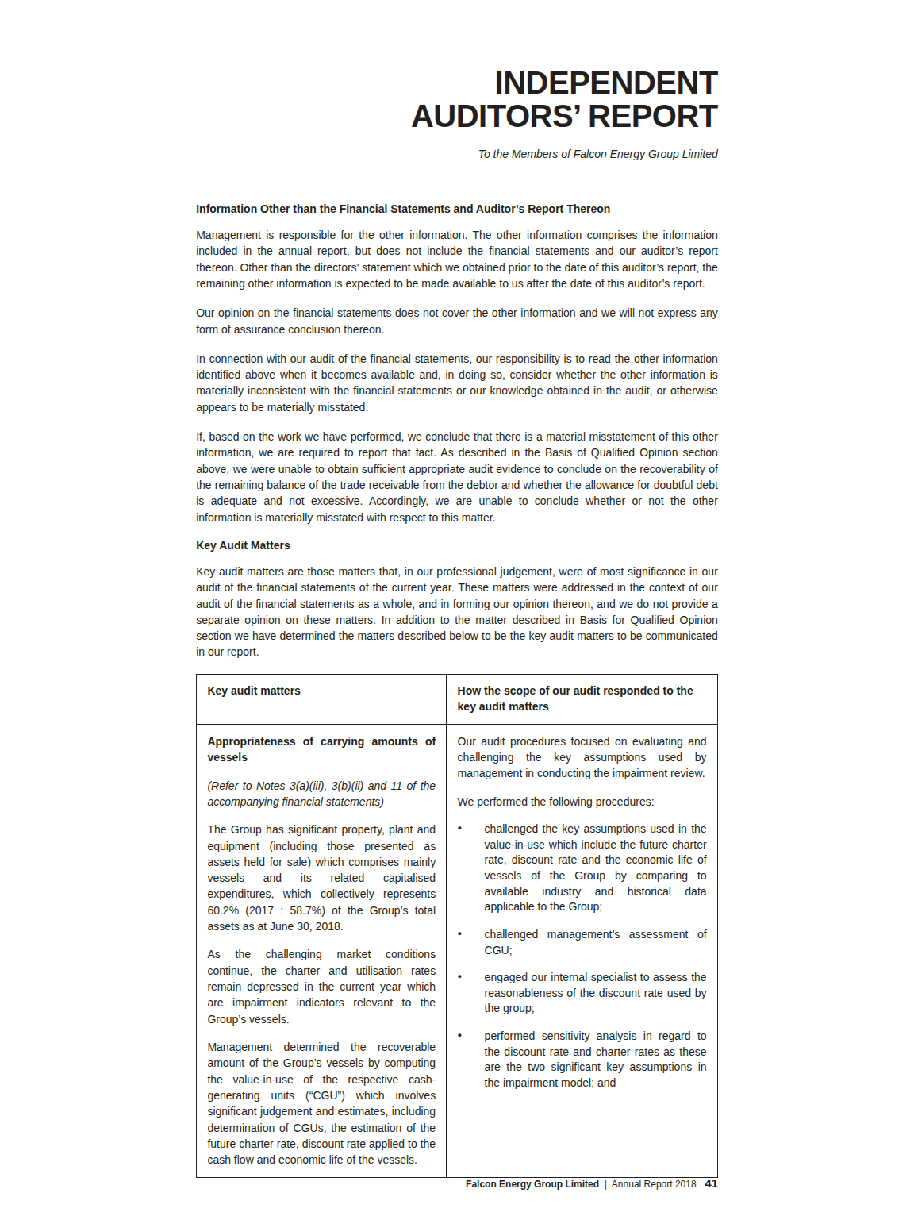INDEPENDENT
AUDITORS’ REPORT
To the Members of Falcon Energy Group Limited
Information Other than the Financial Statements and Auditor’s Report Thereon
Management is responsible for the other information. The other information comprises the information included in the annual report, but does not include the financial statements and our auditor’s report thereon. Other than the directors’ statement which we obtained prior to the date of this auditor’s report, the remaining other information is expected to be made available to us after the date of this auditor’s report.
Our opinion on the financial statements does not cover the other information and we will not express any form of assurance conclusion thereon.
In connection with our audit of the financial statements, our responsibility is to read the other information identified above when it becomes available and, in doing so, consider whether the other information is materially inconsistent with the financial statements or our knowledge obtained in the audit, or otherwise appears to be materially misstated.
If, based on the work we have performed, we conclude that there is a material misstatement of this other information, we are required to report that fact. As described in the Basis of Qualified Opinion section above, we were unable to obtain sufficient appropriate audit evidence to conclude on the recoverability of the remaining balance of the trade receivable from the debtor and whether the allowance for doubtful debt is adequate and not excessive. Accordingly, we are unable to conclude whether or not the other information is materially misstated with respect to this matter.
Key Audit Matters
Key audit matters are those matters that, in our professional judgement, were of most significance in our audit of the financial statements of the current year. These matters were addressed in the context of our audit of the financial statements as a whole, and in forming our opinion thereon, and we do not provide a separate opinion on these matters. In addition to the matter described in Basis for Qualified Opinion section we have determined the matters described below to be the key audit matters to be communicated in our report.
| Key audit matters | How the scope of our audit responded to the key audit matters |
| --- | --- |
| Appropriateness of carrying amounts of vessels (Refer to Notes 3(a)(iii), 3(b)(ii) and 11 of the accompanying financial statements) The Group has significant property, plant and equipment (including those presented as assets held for sale) which comprises mainly vessels and its related capitalised expenditures, which collectively represents 60.2% (2017 : 58.7%) of the Group’s total assets as at June 30, 2018. As the challenging market conditions continue, the charter and utilisation rates remain depressed in the current year which are impairment indicators relevant to the Group’s vessels. Management determined the recoverable amount of the Group’s vessels by computing the value-in-use of the respective cash-generating units (“CGU”) which involves significant judgement and estimates, including determination of CGUs, the estimation of the future charter rate, discount rate applied to the cash flow and economic life of the vessels. | Our audit procedures focused on evaluating and challenging the key assumptions used by management in conducting the impairment review. We performed the following procedures: challenged the key assumptions used in the value-in-use which include the future charter rate, discount rate and the economic life of vessels of the Group by comparing to available industry and historical data applicable to the Group; challenged management’s assessment of CGU; engaged our internal specialist to assess the reasonableness of the discount rate used by the group; performed sensitivity analysis in regard to the discount rate and charter rates as these are the two significant key assumptions in the impairment model; and |
Falcon Energy Group Limited | Annual Report 2018 41